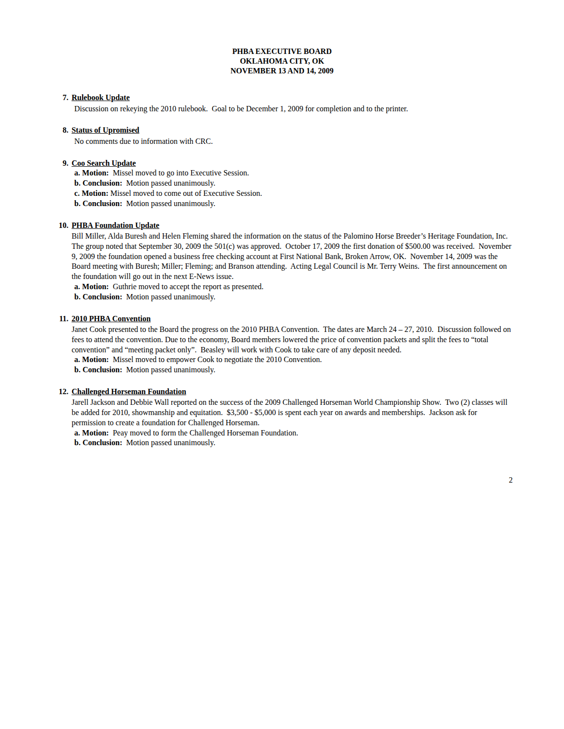PHBA EXECUTIVE BOARD
OKLAHOMA CITY, OK
NOVEMBER 13 AND 14, 2009
7. Rulebook Update
Discussion on rekeying the 2010 rulebook. Goal to be December 1, 2009 for completion and to the printer.
8. Status of Upromised
No comments due to information with CRC.
9. Coo Search Update
a. Motion: Missel moved to go into Executive Session.
b. Conclusion: Motion passed unanimously.
c. Motion: Missel moved to come out of Executive Session.
b. Conclusion: Motion passed unanimously.
10. PHBA Foundation Update
Bill Miller, Alda Buresh and Helen Fleming shared the information on the status of the Palomino Horse Breeder’s Heritage Foundation, Inc. The group noted that September 30, 2009 the 501(c) was approved. October 17, 2009 the first donation of $500.00 was received. November 9, 2009 the foundation opened a business free checking account at First National Bank, Broken Arrow, OK. November 14, 2009 was the Board meeting with Buresh; Miller; Fleming; and Branson attending. Acting Legal Council is Mr. Terry Weins. The first announcement on the foundation will go out in the next E-News issue.
a. Motion: Guthrie moved to accept the report as presented.
b. Conclusion: Motion passed unanimously.
11. 2010 PHBA Convention
Janet Cook presented to the Board the progress on the 2010 PHBA Convention. The dates are March 24 – 27, 2010. Discussion followed on fees to attend the convention. Due to the economy, Board members lowered the price of convention packets and split the fees to “total convention” and “meeting packet only”. Beasley will work with Cook to take care of any deposit needed.
a. Motion: Missel moved to empower Cook to negotiate the 2010 Convention.
b. Conclusion: Motion passed unanimously.
12. Challenged Horseman Foundation
Jarell Jackson and Debbie Wall reported on the success of the 2009 Challenged Horseman World Championship Show. Two (2) classes will be added for 2010, showmanship and equitation. $3,500 - $5,000 is spent each year on awards and memberships. Jackson ask for permission to create a foundation for Challenged Horseman.
a. Motion: Peay moved to form the Challenged Horseman Foundation.
b. Conclusion: Motion passed unanimously.
2